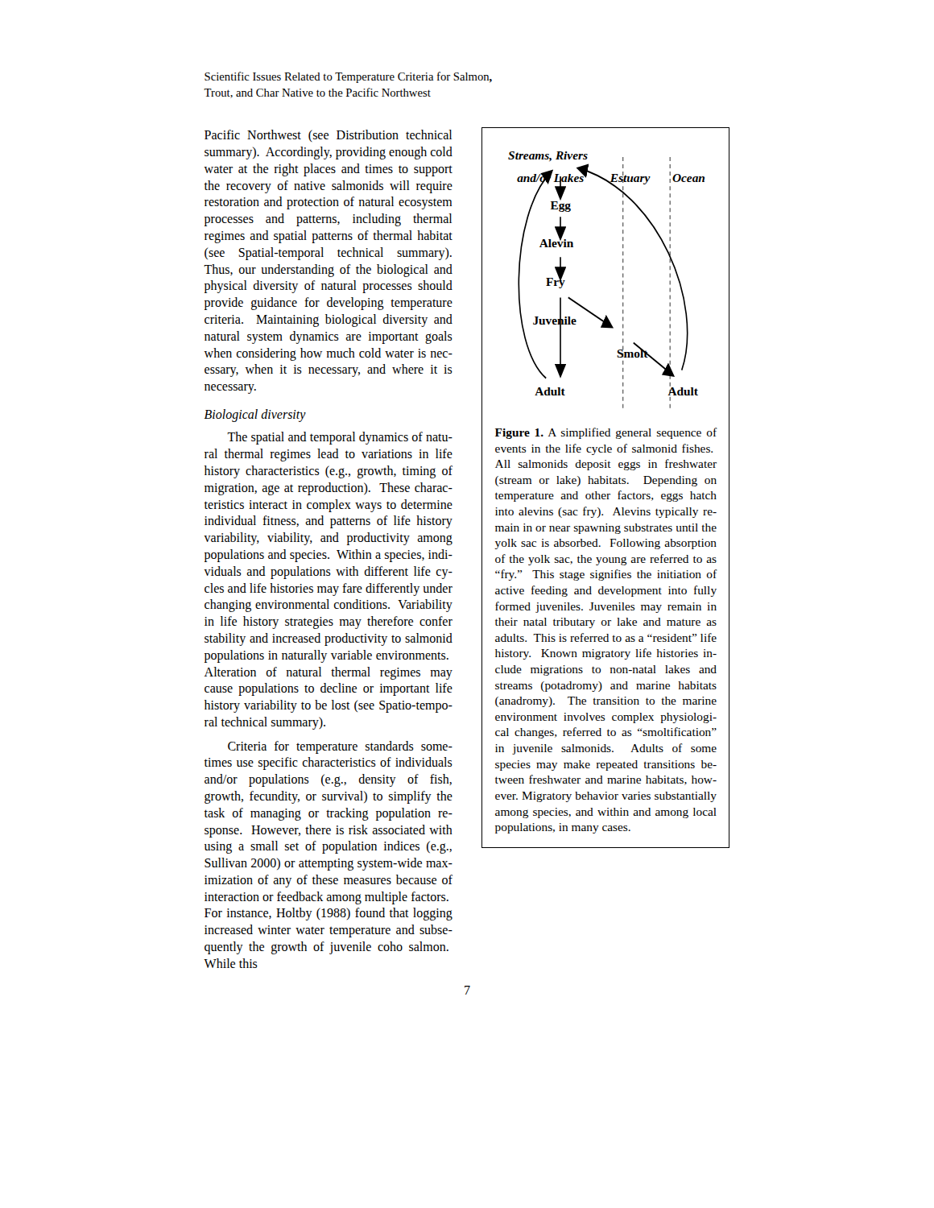Scientific Issues Related to Temperature Criteria for Salmon,
Trout, and Char Native to the Pacific Northwest
Pacific Northwest (see Distribution technical summary). Accordingly, providing enough cold water at the right places and times to support the recovery of native salmonids will require restoration and protection of natural ecosystem processes and patterns, including thermal regimes and spatial patterns of thermal habitat (see Spatial-temporal technical summary). Thus, our understanding of the biological and physical diversity of natural processes should provide guidance for developing temperature criteria. Maintaining biological diversity and natural system dynamics are important goals when considering how much cold water is necessary, when it is necessary, and where it is necessary.
Biological diversity
The spatial and temporal dynamics of natural thermal regimes lead to variations in life history characteristics (e.g., growth, timing of migration, age at reproduction). These characteristics interact in complex ways to determine individual fitness, and patterns of life history variability, viability, and productivity among populations and species. Within a species, individuals and populations with different life cycles and life histories may fare differently under changing environmental conditions. Variability in life history strategies may therefore confer stability and increased productivity to salmonid populations in naturally variable environments. Alteration of natural thermal regimes may cause populations to decline or important life history variability to be lost (see Spatio-temporal technical summary).
Criteria for temperature standards sometimes use specific characteristics of individuals and/or populations (e.g., density of fish, growth, fecundity, or survival) to simplify the task of managing or tracking population response. However, there is risk associated with using a small set of population indices (e.g., Sullivan 2000) or attempting system-wide maximization of any of these measures because of interaction or feedback among multiple factors. For instance, Holtby (1988) found that logging increased winter water temperature and subsequently the growth of juvenile coho salmon. While this
Streams, Rivers
and/or Lakes
Estuary
Ocean
Egg
Alevin
Fry
Juvenile
Smolt
Adult
Adult
Figure 1. A simplified general sequence of events in the life cycle of salmonid fishes. All salmonids deposit eggs in freshwater (stream or lake) habitats. Depending on temperature and other factors, eggs hatch into alevins (sac fry). Alevins typically remain in or near spawning substrates until the yolk sac is absorbed. Following absorption of the yolk sac, the young are referred to as “fry.” This stage signifies the initiation of active feeding and development into fully formed juveniles. Juveniles may remain in their natal tributary or lake and mature as adults. This is referred to as a “resident” life history. Known migratory life histories include migrations to non-natal lakes and streams (potadromy) and marine habitats (anadromy). The transition to the marine environment involves complex physiological changes, referred to as “smoltification” in juvenile salmonids. Adults of some species may make repeated transitions between freshwater and marine habitats, however. Migratory behavior varies substantially among species, and within and among local populations, in many cases.
7